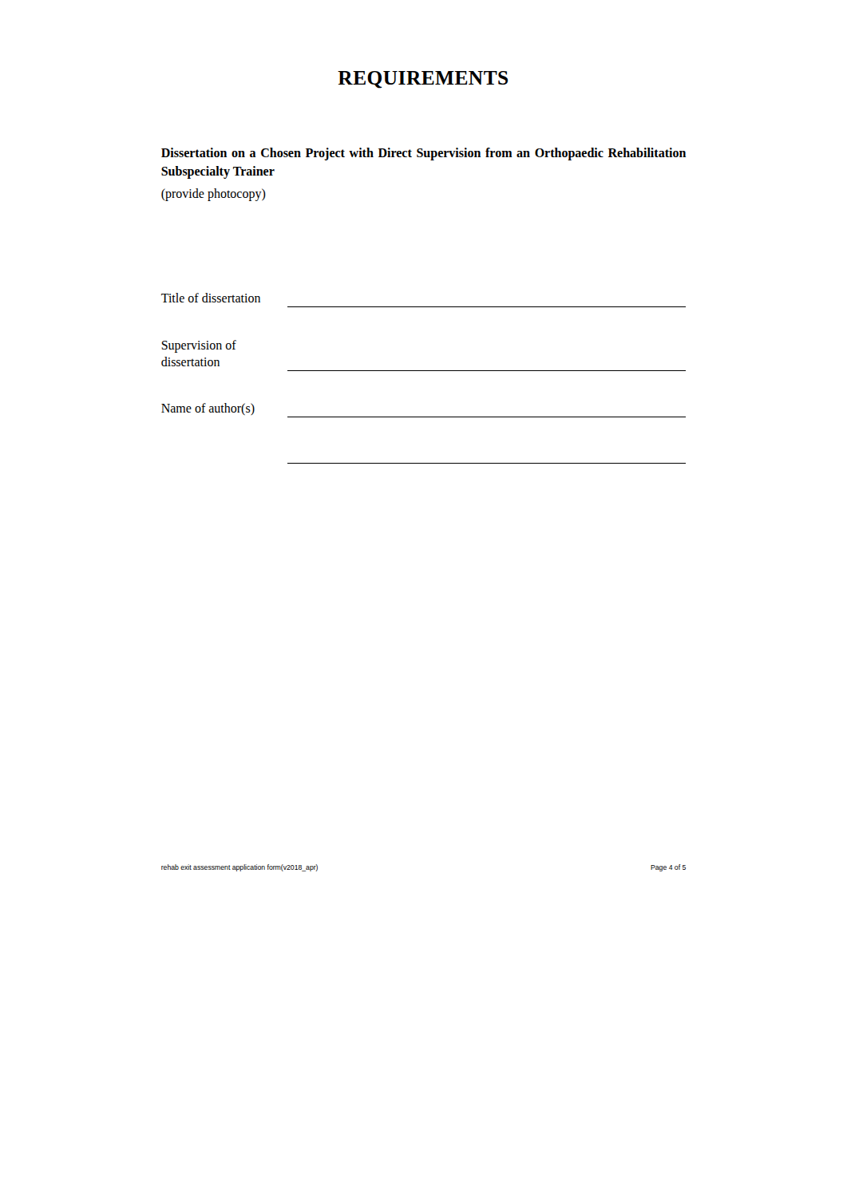REQUIREMENTS
Dissertation on a Chosen Project with Direct Supervision from an Orthopaedic Rehabilitation Subspecialty Trainer
(provide photocopy)
| Title of dissertation | |
| Supervision of dissertation | |
| Name of author(s) | |
rehab exit assessment application form(v2018_apr) Page 4 of 5